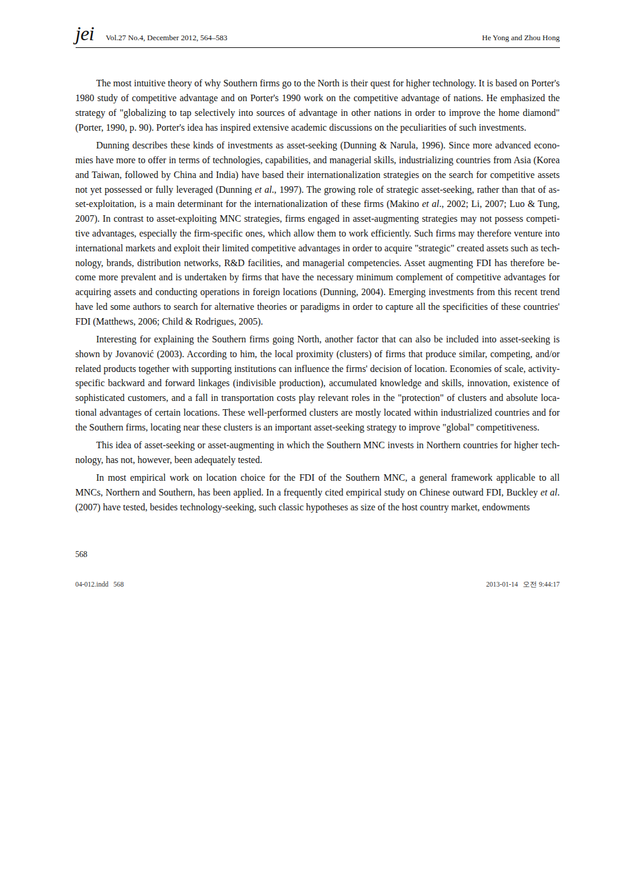jei
Vol.27 No.4, December 2012, 564–583
He Yong and Zhou Hong
The most intuitive theory of why Southern firms go to the North is their quest for higher technology. It is based on Porter's 1980 study of competitive advantage and on Porter's 1990 work on the competitive advantage of nations. He emphasized the strategy of "globalizing to tap selectively into sources of advantage in other nations in order to improve the home diamond" (Porter, 1990, p. 90). Porter's idea has inspired extensive academic discussions on the peculiarities of such investments.
Dunning describes these kinds of investments as asset-seeking (Dunning & Narula, 1996). Since more advanced economies have more to offer in terms of technologies, capabilities, and managerial skills, industrializing countries from Asia (Korea and Taiwan, followed by China and India) have based their internationalization strategies on the search for competitive assets not yet possessed or fully leveraged (Dunning et al., 1997). The growing role of strategic asset-seeking, rather than that of asset-exploitation, is a main determinant for the internationalization of these firms (Makino et al., 2002; Li, 2007; Luo & Tung, 2007). In contrast to asset-exploiting MNC strategies, firms engaged in asset-augmenting strategies may not possess competitive advantages, especially the firm-specific ones, which allow them to work efficiently. Such firms may therefore venture into international markets and exploit their limited competitive advantages in order to acquire "strategic" created assets such as technology, brands, distribution networks, R&D facilities, and managerial competencies. Asset augmenting FDI has therefore become more prevalent and is undertaken by firms that have the necessary minimum complement of competitive advantages for acquiring assets and conducting operations in foreign locations (Dunning, 2004). Emerging investments from this recent trend have led some authors to search for alternative theories or paradigms in order to capture all the specificities of these countries' FDI (Matthews, 2006; Child & Rodrigues, 2005).
Interesting for explaining the Southern firms going North, another factor that can also be included into asset-seeking is shown by Jovanović (2003). According to him, the local proximity (clusters) of firms that produce similar, competing, and/or related products together with supporting institutions can influence the firms' decision of location. Economies of scale, activity-specific backward and forward linkages (indivisible production), accumulated knowledge and skills, innovation, existence of sophisticated customers, and a fall in transportation costs play relevant roles in the "protection" of clusters and absolute locational advantages of certain locations. These well-performed clusters are mostly located within industrialized countries and for the Southern firms, locating near these clusters is an important asset-seeking strategy to improve "global" competitiveness.
This idea of asset-seeking or asset-augmenting in which the Southern MNC invests in Northern countries for higher technology, has not, however, been adequately tested.
In most empirical work on location choice for the FDI of the Southern MNC, a general framework applicable to all MNCs, Northern and Southern, has been applied. In a frequently cited empirical study on Chinese outward FDI, Buckley et al. (2007) have tested, besides technology-seeking, such classic hypotheses as size of the host country market, endowments
568
04-012.indd 568 2013-01-14 오전 9:44:17